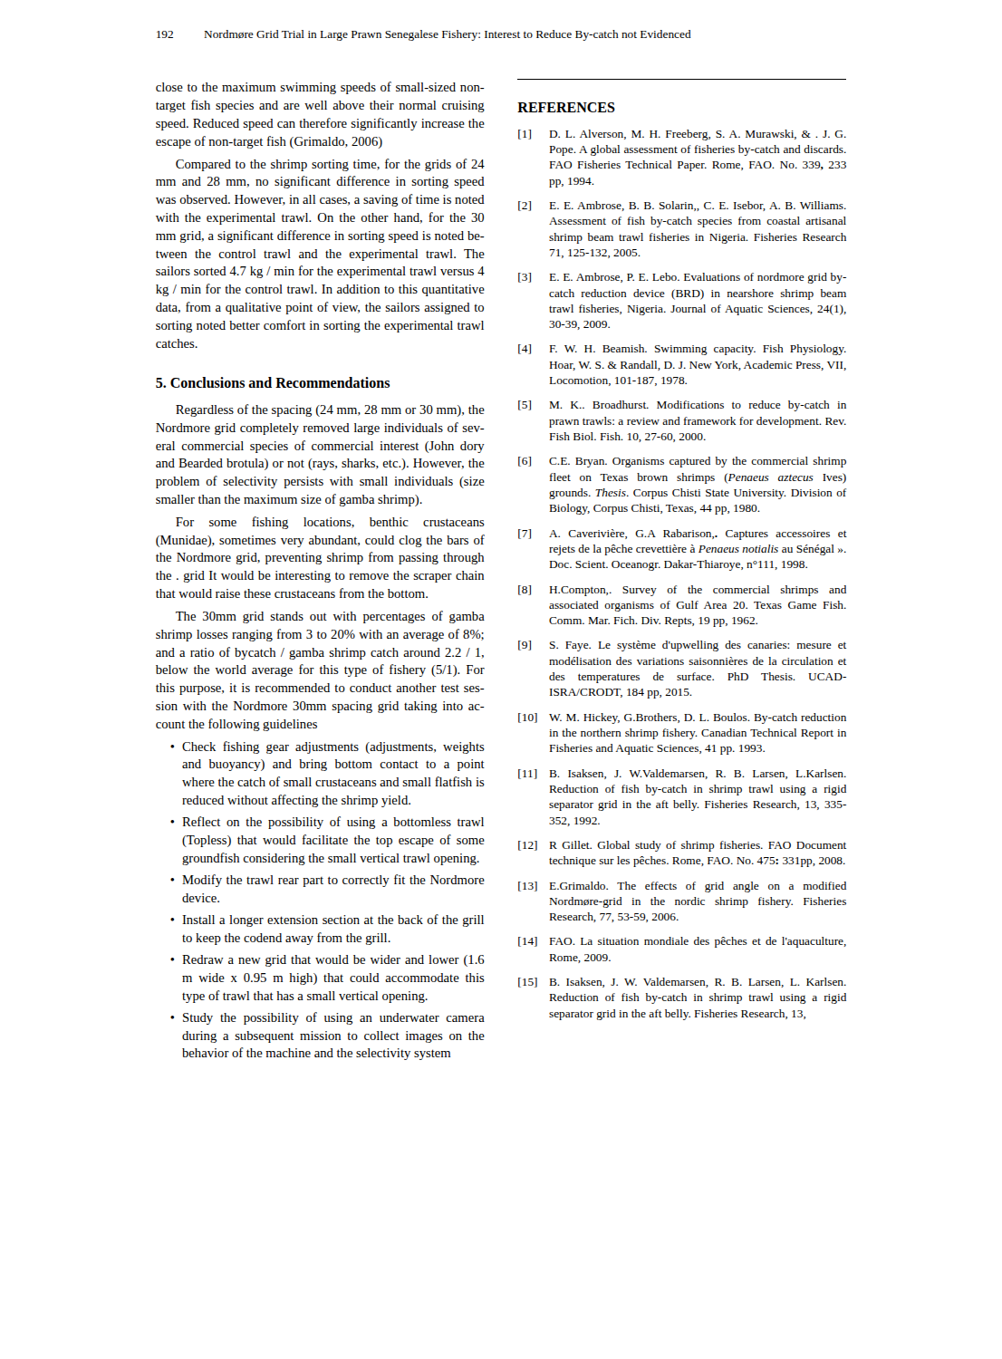192
Nordmøre Grid Trial in Large Prawn Senegalese Fishery: Interest to Reduce By-catch not Evidenced
close to the maximum swimming speeds of small-sized non-target fish species and are well above their normal cruising speed. Reduced speed can therefore significantly increase the escape of non-target fish (Grimaldo, 2006)
Compared to the shrimp sorting time, for the grids of 24 mm and 28 mm, no significant difference in sorting speed was observed. However, in all cases, a saving of time is noted with the experimental trawl. On the other hand, for the 30 mm grid, a significant difference in sorting speed is noted between the control trawl and the experimental trawl. The sailors sorted 4.7 kg / min for the experimental trawl versus 4 kg / min for the control trawl. In addition to this quantitative data, from a qualitative point of view, the sailors assigned to sorting noted better comfort in sorting the experimental trawl catches.
5. Conclusions and Recommendations
Regardless of the spacing (24 mm, 28 mm or 30 mm), the Nordmore grid completely removed large individuals of several commercial species of commercial interest (John dory and Bearded brotula) or not (rays, sharks, etc.). However, the problem of selectivity persists with small individuals (size smaller than the maximum size of gamba shrimp).
For some fishing locations, benthic crustaceans (Munidae), sometimes very abundant, could clog the bars of the Nordmore grid, preventing shrimp from passing through the . grid It would be interesting to remove the scraper chain that would raise these crustaceans from the bottom.
The 30mm grid stands out with percentages of gamba shrimp losses ranging from 3 to 20% with an average of 8%; and a ratio of bycatch / gamba shrimp catch around 2.2 / 1, below the world average for this type of fishery (5/1). For this purpose, it is recommended to conduct another test session with the Nordmore 30mm spacing grid taking into account the following guidelines
Check fishing gear adjustments (adjustments, weights and buoyancy) and bring bottom contact to a point where the catch of small crustaceans and small flatfish is reduced without affecting the shrimp yield.
Reflect on the possibility of using a bottomless trawl (Topless) that would facilitate the top escape of some groundfish considering the small vertical trawl opening.
Modify the trawl rear part to correctly fit the Nordmore device.
Install a longer extension section at the back of the grill to keep the codend away from the grill.
Redraw a new grid that would be wider and lower (1.6 m wide x 0.95 m high) that could accommodate this type of trawl that has a small vertical opening.
Study the possibility of using an underwater camera during a subsequent mission to collect images on the behavior of the machine and the selectivity system
REFERENCES
D. L. Alverson, M. H. Freeberg, S. A. Murawski, & . J. G. Pope. A global assessment of fisheries by-catch and discards. FAO Fisheries Technical Paper. Rome, FAO. No. 339, 233 pp, 1994.
E. E. Ambrose, B. B. Solarin,, C. E. Isebor, A. B. Williams. Assessment of fish by-catch species from coastal artisanal shrimp beam trawl fisheries in Nigeria. Fisheries Research 71, 125-132, 2005.
E. E. Ambrose, P. E. Lebo. Evaluations of nordmore grid by-catch reduction device (BRD) in nearshore shrimp beam trawl fisheries, Nigeria. Journal of Aquatic Sciences, 24(1), 30-39, 2009.
F. W. H. Beamish. Swimming capacity. Fish Physiology. Hoar, W. S. & Randall, D. J. New York, Academic Press, VII, Locomotion, 101-187, 1978.
M. K.. Broadhurst. Modifications to reduce by-catch in prawn trawls: a review and framework for development. Rev. Fish Biol. Fish. 10, 27-60, 2000.
C.E. Bryan. Organisms captured by the commercial shrimp fleet on Texas brown shrimps (Penaeus aztecus Ives) grounds. Thesis. Corpus Chisti State University. Division of Biology, Corpus Chisti, Texas, 44 pp, 1980.
A. Caverivière, G.A Rabarison,. Captures accessoires et rejets de la pêche crevettière à Penaeus notialis au Sénégal ». Doc. Scient. Oceanogr. Dakar-Thiaroye, n°111, 1998.
H.Compton,. Survey of the commercial shrimps and associated organisms of Gulf Area 20. Texas Game Fish. Comm. Mar. Fich. Div. Repts, 19 pp, 1962.
S. Faye. Le système d'upwelling des canaries: mesure et modélisation des variations saisonnières de la circulation et des temperatures de surface. PhD Thesis. UCAD-ISRA/CRODT, 184 pp, 2015.
W. M. Hickey, G.Brothers, D. L. Boulos. By-catch reduction in the northern shrimp fishery. Canadian Technical Report in Fisheries and Aquatic Sciences, 41 pp. 1993.
B. Isaksen, J. W.Valdemarsen, R. B. Larsen, L.Karlsen. Reduction of fish by-catch in shrimp trawl using a rigid separator grid in the aft belly. Fisheries Research, 13, 335-352, 1992.
R Gillet. Global study of shrimp fisheries. FAO Document technique sur les pêches. Rome, FAO. No. 475: 331pp, 2008.
E.Grimaldo. The effects of grid angle on a modified Nordmøre-grid in the nordic shrimp fishery. Fisheries Research, 77, 53-59, 2006.
FAO. La situation mondiale des pêches et de l'aquaculture, Rome, 2009.
B. Isaksen, J. W. Valdemarsen, R. B. Larsen, L. Karlsen. Reduction of fish by-catch in shrimp trawl using a rigid separator grid in the aft belly. Fisheries Research, 13,